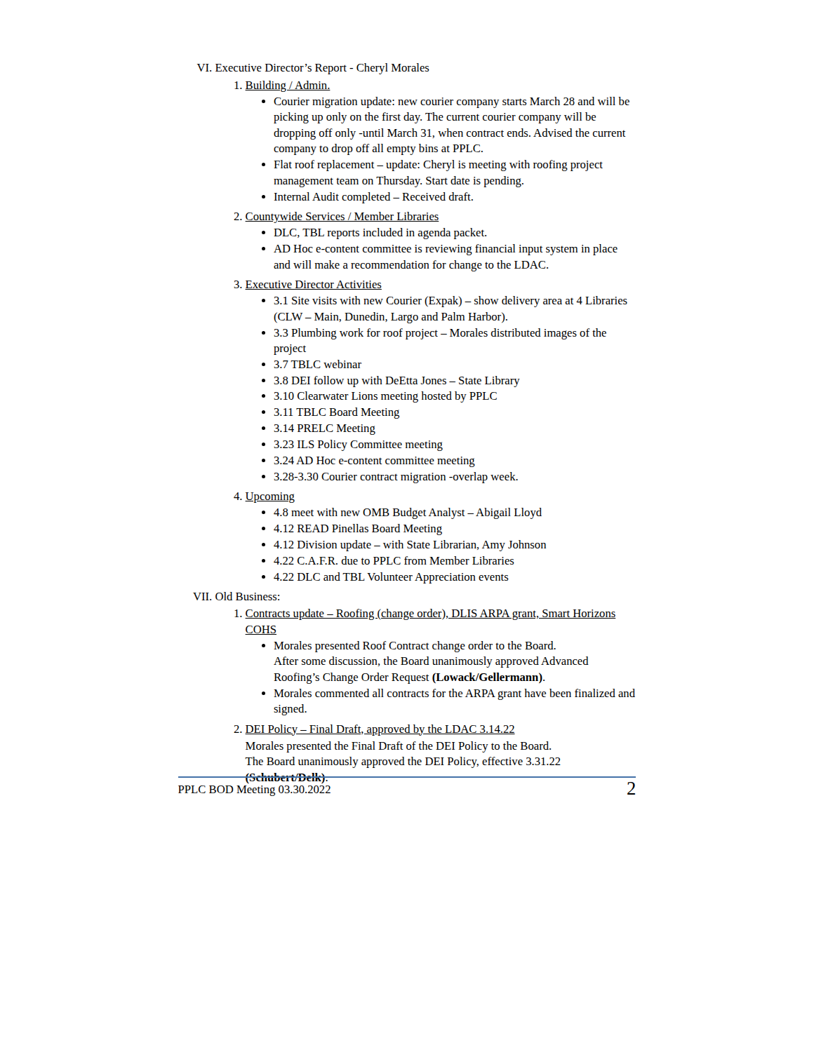Executive Director’s Report - Cheryl Morales
Building / Admin.
Courier migration update: new courier company starts March 28 and will be picking up only on the first day. The current courier company will be dropping off only -until March 31, when contract ends. Advised the current company to drop off all empty bins at PPLC.
Flat roof replacement – update: Cheryl is meeting with roofing project management team on Thursday. Start date is pending.
Internal Audit completed – Received draft.
Countywide Services / Member Libraries
DLC, TBL reports included in agenda packet.
AD Hoc e-content committee is reviewing financial input system in place and will make a recommendation for change to the LDAC.
Executive Director Activities
3.1 Site visits with new Courier (Expak) – show delivery area at 4 Libraries (CLW – Main, Dunedin, Largo and Palm Harbor).
3.3 Plumbing work for roof project – Morales distributed images of the project
3.7 TBLC webinar
3.8 DEI follow up with DeEtta Jones – State Library
3.10 Clearwater Lions meeting hosted by PPLC
3.11 TBLC Board Meeting
3.14 PRELC Meeting
3.23 ILS Policy Committee meeting
3.24 AD Hoc e-content committee meeting
3.28-3.30 Courier contract migration -overlap week.
Upcoming
4.8 meet with new OMB Budget Analyst – Abigail Lloyd
4.12 READ Pinellas Board Meeting
4.12 Division update – with State Librarian, Amy Johnson
4.22 C.A.F.R. due to PPLC from Member Libraries
4.22 DLC and TBL Volunteer Appreciation events
Old Business:
Contracts update – Roofing (change order), DLIS ARPA grant, Smart Horizons COHS
Morales presented Roof Contract change order to the Board.
After some discussion, the Board unanimously approved Advanced Roofing’s Change Order Request (Lowack/Gellermann).
Morales commented all contracts for the ARPA grant have been finalized and signed.
DEI Policy – Final Draft, approved by the LDAC 3.14.22
Morales presented the Final Draft of the DEI Policy to the Board.
The Board unanimously approved the DEI Policy, effective 3.31.22 (Schubert/Delk).
PPLC BOD Meeting 03.30.2022
2